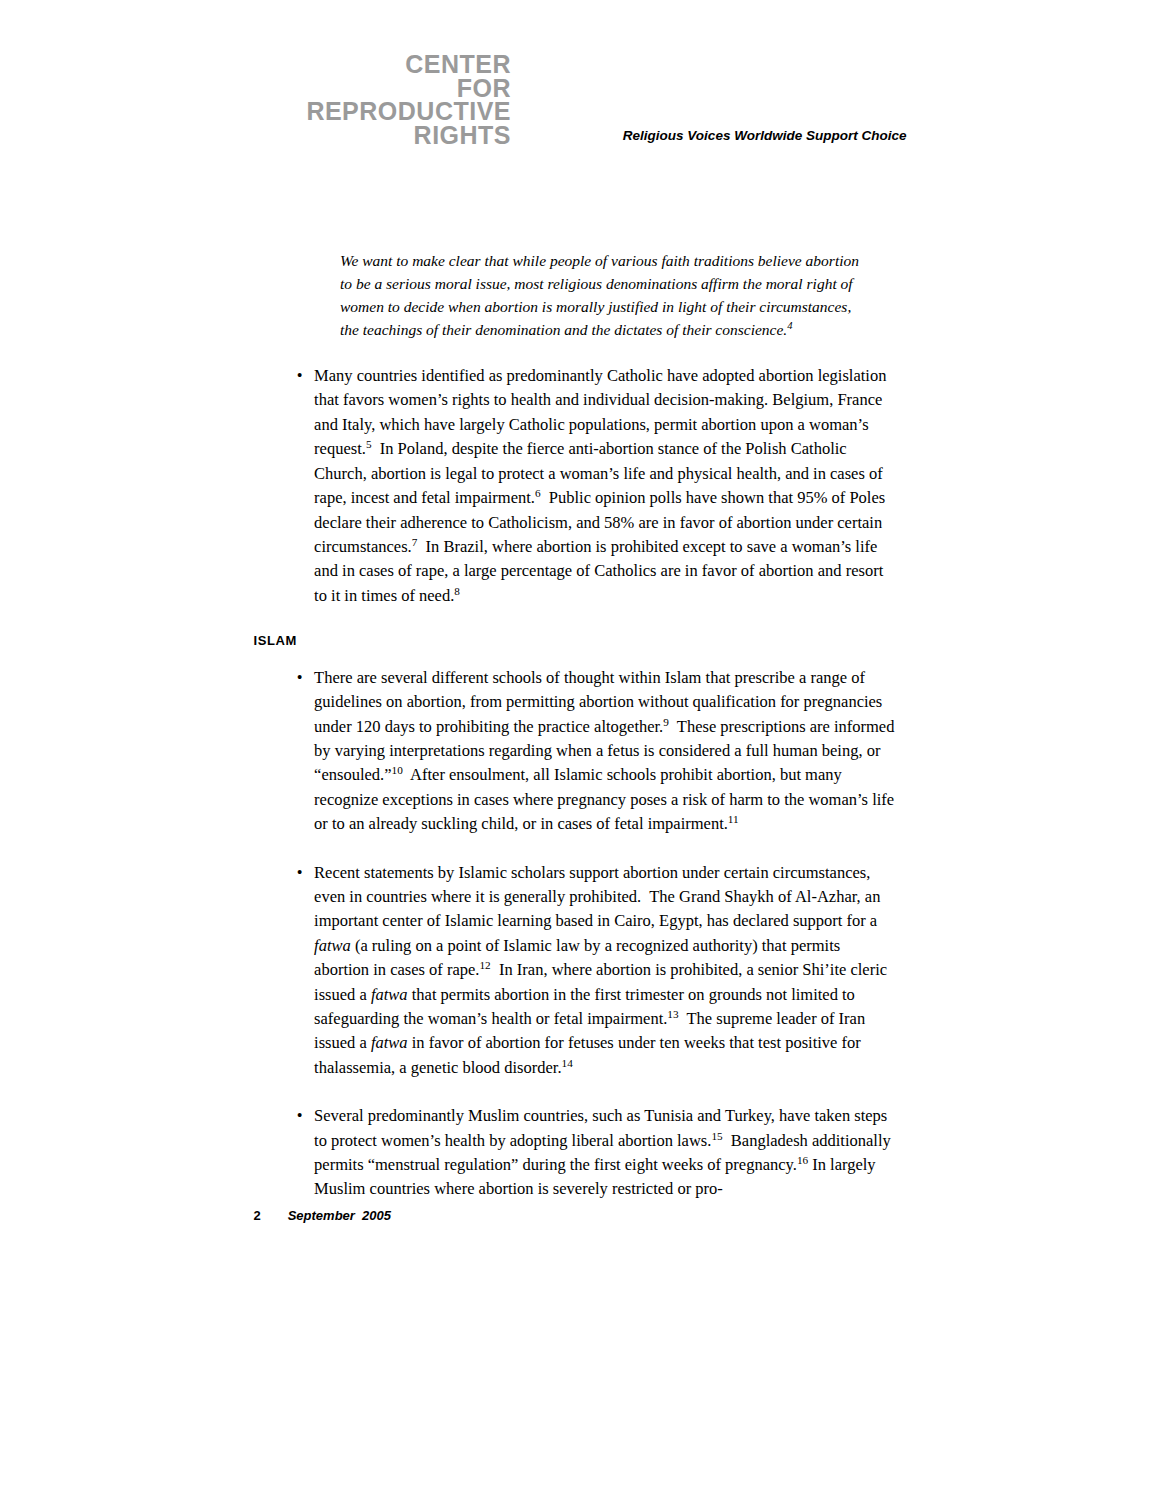CENTER FOR REPRODUCTIVE RIGHTS
Religious Voices Worldwide Support Choice
We want to make clear that while people of various faith traditions believe abortion to be a serious moral issue, most religious denominations affirm the moral right of women to decide when abortion is morally justified in light of their circumstances, the teachings of their denomination and the dictates of their conscience.4
Many countries identified as predominantly Catholic have adopted abortion legislation that favors women’s rights to health and individual decision-making. Belgium, France and Italy, which have largely Catholic populations, permit abortion upon a woman’s request.5 In Poland, despite the fierce anti-abortion stance of the Polish Catholic Church, abortion is legal to protect a woman’s life and physical health, and in cases of rape, incest and fetal impairment.6 Public opinion polls have shown that 95% of Poles declare their adherence to Catholicism, and 58% are in favor of abortion under certain circumstances.7 In Brazil, where abortion is prohibited except to save a woman’s life and in cases of rape, a large percentage of Catholics are in favor of abortion and resort to it in times of need.8
ISLAM
There are several different schools of thought within Islam that prescribe a range of guidelines on abortion, from permitting abortion without qualification for pregnancies under 120 days to prohibiting the practice altogether.9 These prescriptions are informed by varying interpretations regarding when a fetus is considered a full human being, or “ensouled.”10 After ensoulment, all Islamic schools prohibit abortion, but many recognize exceptions in cases where pregnancy poses a risk of harm to the woman’s life or to an already suckling child, or in cases of fetal impairment.11
Recent statements by Islamic scholars support abortion under certain circumstances, even in countries where it is generally prohibited. The Grand Shaykh of Al-Azhar, an important center of Islamic learning based in Cairo, Egypt, has declared support for a fatwa (a ruling on a point of Islamic law by a recognized authority) that permits abortion in cases of rape.12 In Iran, where abortion is prohibited, a senior Shi’ite cleric issued a fatwa that permits abortion in the first trimester on grounds not limited to safeguarding the woman’s health or fetal impairment.13 The supreme leader of Iran issued a fatwa in favor of abortion for fetuses under ten weeks that test positive for thalassemia, a genetic blood disorder.14
Several predominantly Muslim countries, such as Tunisia and Turkey, have taken steps to protect women’s health by adopting liberal abortion laws.15 Bangladesh additionally permits “menstrual regulation” during the first eight weeks of pregnancy.16 In largely Muslim countries where abortion is severely restricted or pro-
2 September 2005